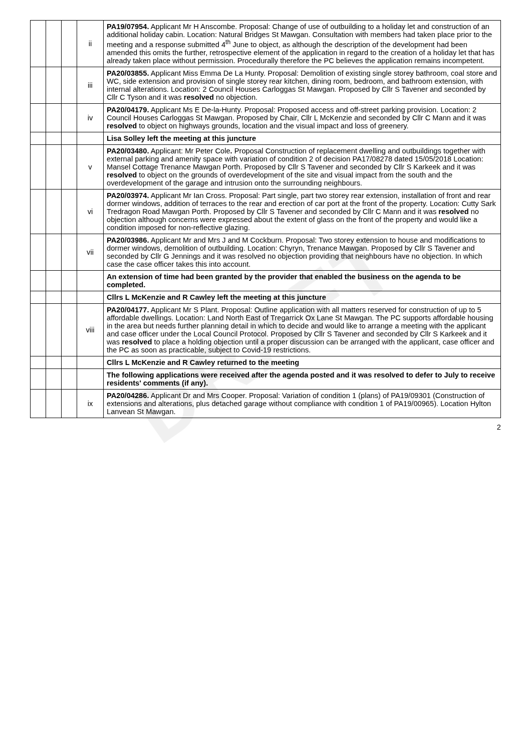DRAFT
| | | | ii | PA19/07954. Applicant Mr H Anscombe. Proposal: Change of use of outbuilding to a holiday let and construction of an additional holiday cabin. Location: Natural Bridges St Mawgan. Consultation with members had taken place prior to the meeting and a response submitted 4 th June to object, as although the description of the development had been amended this omits the further, retrospective element of the application in regard to the creation of a holiday let that has already taken place without permission. Procedurally therefore the PC believes the application remains incompetent. |
| | | | iii | PA20/03855. Applicant Miss Emma De La Hunty. Proposal: Demolition of existing single storey bathroom, coal store and WC, side extension and provision of single storey rear kitchen, dining room, bedroom, and bathroom extension, with internal alterations. Location: 2 Council Houses Carloggas St Mawgan. Proposed by Cllr S Tavener and seconded by Cllr C Tyson and it was resolved no objection. |
| | | | iv | PA20/04179. Applicant Ms E De-la-Hunty. Proposal: Proposed access and off-street parking provision. Location: 2 Council Houses Carloggas St Mawgan. Proposed by Chair, Cllr L McKenzie and seconded by Cllr C Mann and it was resolved to object on highways grounds, location and the visual impact and loss of greenery. |
| | | | | Lisa Solley left the meeting at this juncture |
| | | | v | PA20/03480. Applicant: Mr Peter Cole . Proposal Construction of replacement dwelling and outbuildings together with external parking and amenity space with variation of condition 2 of decision PA17/08278 dated 15/05/2018 Location: Mansel Cottage Trenance Mawgan Porth. Proposed by Cllr S Tavener and seconded by Cllr S Karkeek and it was resolved to object on the grounds of overdevelopment of the site and visual impact from the south and the overdevelopment of the garage and intrusion onto the surrounding neighbours. |
| | | | vi | PA20/03974. Applicant Mr Ian Cross. Proposal: Part single, part two storey rear extension, installation of front and rear dormer windows, addition of terraces to the rear and erection of car port at the front of the property. Location: Cutty Sark Tredragon Road Mawgan Porth. Proposed by Cllr S Tavener and seconded by Cllr C Mann and it was resolved no objection although concerns were expressed about the extent of glass on the front of the property and would like a condition imposed for non-reflective glazing. |
| | | | vii | PA20/03986. Applicant Mr and Mrs J and M Cockburn. Proposal: Two storey extension to house and modifications to dormer windows, demolition of outbuilding. Location: Chyryn, Trenance Mawgan. Proposed by Cllr S Tavener and seconded by Cllr G Jennings and it was resolved no objection providing that neighbours have no objection. In which case the case officer takes this into account. |
| | | | | An extension of time had been granted by the provider that enabled the business on the agenda to be completed. |
| | | | | Cllrs L McKenzie and R Cawley left the meeting at this juncture |
| | | | viii | PA20/04177. Applicant Mr S Plant. Proposal: Outline application with all matters reserved for construction of up to 5 affordable dwellings. Location: Land North East of Tregarrick Ox Lane St Mawgan. The PC supports affordable housing in the area but needs further planning detail in which to decide and would like to arrange a meeting with the applicant and case officer under the Local Council Protocol. Proposed by Cllr S Tavener and seconded by Cllr S Karkeek and it was resolved to place a holding objection until a proper discussion can be arranged with the applicant, case officer and the PC as soon as practicable, subject to Covid-19 restrictions. |
| | | | | Cllrs L McKenzie and R Cawley returned to the meeting |
| | | | | The following applications were received after the agenda posted and it was resolved to defer to July to receive residents' comments (if any). |
| | | | ix | PA20/04286. Applicant Dr and Mrs Cooper. Proposal: Variation of condition 1 (plans) of PA19/09301 (Construction of extensions and alterations, plus detached garage without compliance with condition 1 of PA19/00965). Location Hylton Lanvean St Mawgan. |
2